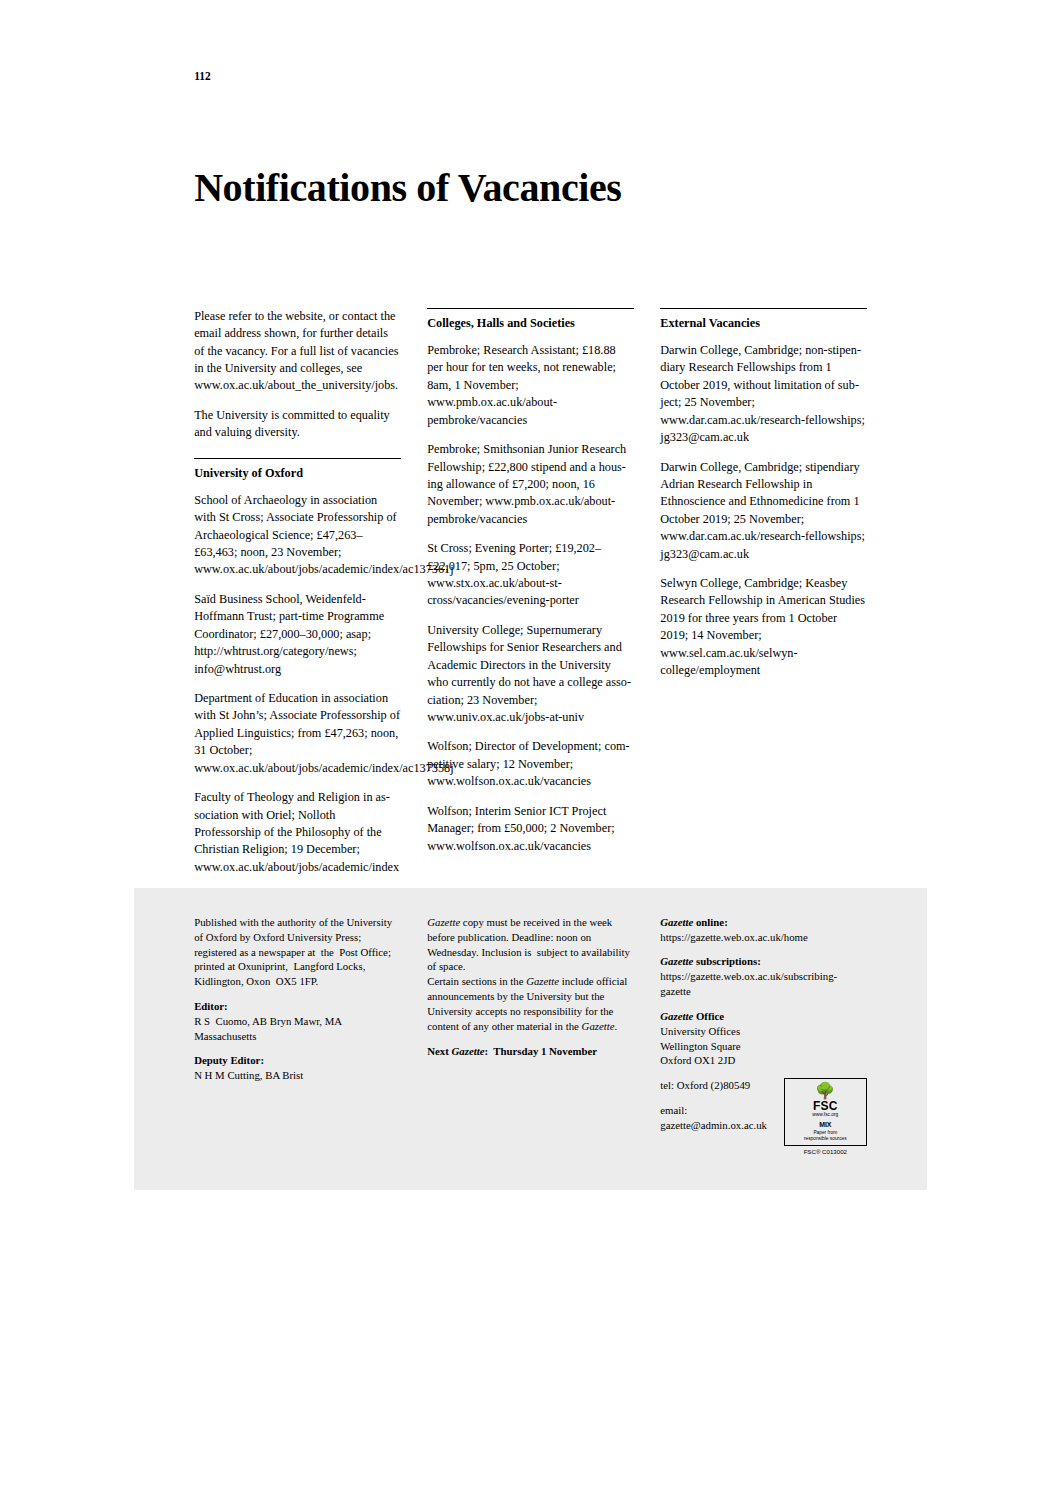112
Notifications of Vacancies
Please refer to the website, or contact the email address shown, for further details of the vacancy. For a full list of vacancies in the University and colleges, see www.ox.ac.uk/about_the_university/jobs.
The University is committed to equality and valuing diversity.
University of Oxford
School of Archaeology in association with St Cross; Associate Professorship of Archaeological Science; £47,263–£63,463; noon, 23 November; www.ox.ac.uk/about/jobs/academic/index/ac137361j
Saïd Business School, Weidenfeld-Hoffmann Trust; part-time Programme Coordinator; £27,000–30,000; asap; http://whtrust.org/category/news; info@whtrust.org
Department of Education in association with St John’s; Associate Professorship of Applied Linguistics; from £47,263; noon, 31 October; www.ox.ac.uk/about/jobs/academic/index/ac137358j
Faculty of Theology and Religion in association with Oriel; Nolloth Professorship of the Philosophy of the Christian Religion; 19 December; www.ox.ac.uk/about/jobs/academic/index
Colleges, Halls and Societies
Pembroke; Research Assistant; £18.88 per hour for ten weeks, not renewable; 8am, 1 November; www.pmb.ox.ac.uk/about-pembroke/vacancies
Pembroke; Smithsonian Junior Research Fellowship; £22,800 stipend and a housing allowance of £7,200; noon, 16 November; www.pmb.ox.ac.uk/about-pembroke/vacancies
St Cross; Evening Porter; £19,202–£22,017; 5pm, 25 October; www.stx.ox.ac.uk/about-st-cross/vacancies/evening-porter
University College; Supernumerary Fellowships for Senior Researchers and Academic Directors in the University who currently do not have a college association; 23 November; www.univ.ox.ac.uk/jobs-at-univ
Wolfson; Director of Development; competitive salary; 12 November; www.wolfson.ox.ac.uk/vacancies
Wolfson; Interim Senior ICT Project Manager; from £50,000; 2 November; www.wolfson.ox.ac.uk/vacancies
External Vacancies
Darwin College, Cambridge; non-stipendiary Research Fellowships from 1 October 2019, without limitation of subject; 25 November; www.dar.cam.ac.uk/research-fellowships; jg323@cam.ac.uk
Darwin College, Cambridge; stipendiary Adrian Research Fellowship in Ethnoscience and Ethnomedicine from 1 October 2019; 25 November; www.dar.cam.ac.uk/research-fellowships; jg323@cam.ac.uk
Selwyn College, Cambridge; Keasbey Research Fellowship in American Studies 2019 for three years from 1 October 2019; 14 November; www.sel.cam.ac.uk/selwyn-college/employment
Published with the authority of the University of Oxford by Oxford University Press; registered as a newspaper at the Post Office; printed at Oxuniprint, Langford Locks, Kidlington, Oxon OX5 1FP.
Editor:
R S Cuomo, AB Bryn Mawr, MA Massachusetts
Deputy Editor:
N H M Cutting, BA Brist
Gazette copy must be received in the week before publication. Deadline: noon on Wednesday. Inclusion is subject to availability of space.
Certain sections in the Gazette include official announcements by the University but the University accepts no responsibility for the content of any other material in the Gazette.
Next Gazette: Thursday 1 November
Gazette online: https://gazette.web.ox.ac.uk/home
Gazette subscriptions: https://gazette.web.ox.ac.uk/subscribing-gazette
Gazette Office
University Offices
Wellington Square
Oxford OX1 2JD
🌳
FSC
www.fsc.org
MIX
Paper from
responsible sources
FSC® C013002
tel: Oxford (2)80549
email: gazette@admin.ox.ac.uk